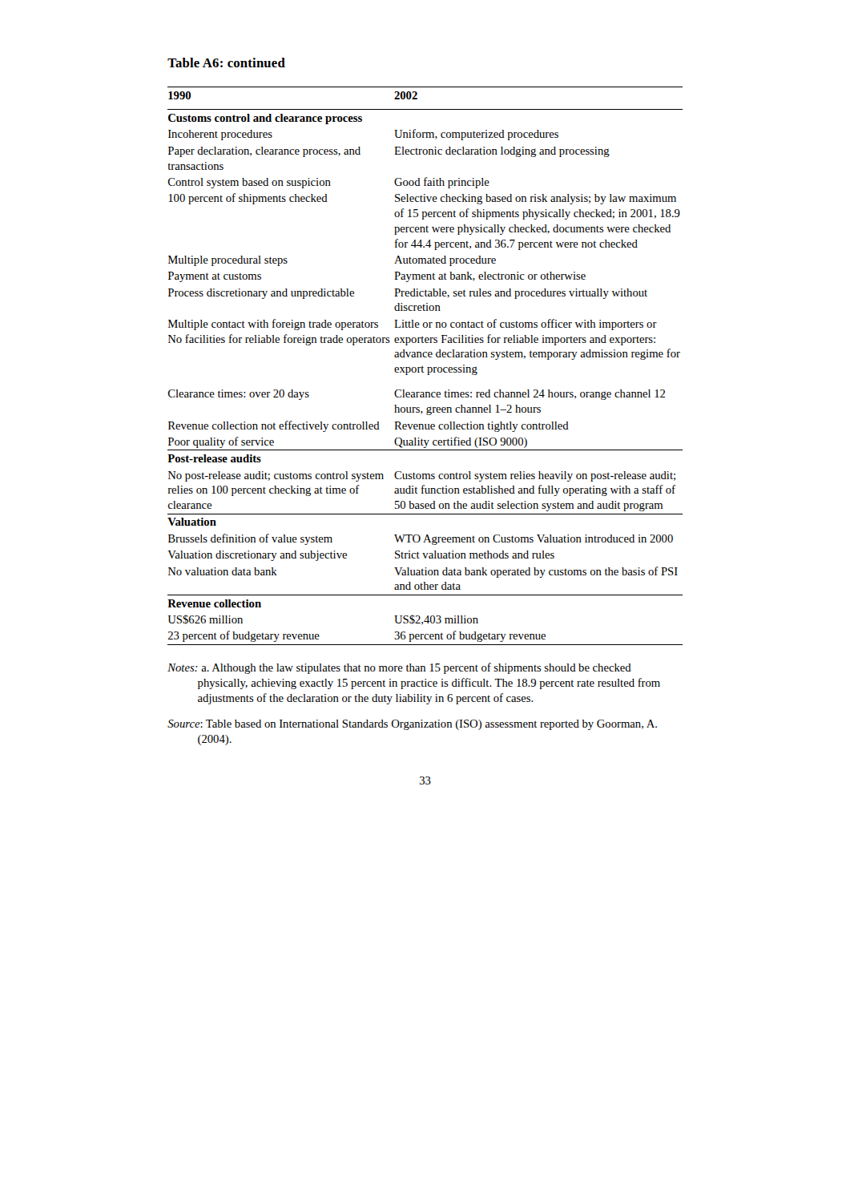Table A6: continued
| 1990 | 2002 |
| Customs control and clearance process | |
| Incoherent procedures | Uniform, computerized procedures |
| Paper declaration, clearance process, and transactions | Electronic declaration lodging and processing |
| Control system based on suspicion | Good faith principle |
| 100 percent of shipments checked | Selective checking based on risk analysis; by law maximum of 15 percent of shipments physically checked; in 2001, 18.9 percent were physically checked, documents were checked for 44.4 percent, and 36.7 percent were not checked |
| Multiple procedural steps | Automated procedure |
| Payment at customs | Payment at bank, electronic or otherwise |
| Process discretionary and unpredictable | Predictable, set rules and procedures virtually without discretion |
| Multiple contact with foreign trade operators No facilities for reliable foreign trade operators | Little or no contact of customs officer with importers or exporters Facilities for reliable importers and exporters: advance declaration system, temporary admission regime for export processing |
| Clearance times: over 20 days | Clearance times: red channel 24 hours, orange channel 12 hours, green channel 1–2 hours |
| Revenue collection not effectively controlled | Revenue collection tightly controlled |
| Poor quality of service | Quality certified (ISO 9000) |
| Post-release audits | |
| No post-release audit; customs control system relies on 100 percent checking at time of clearance | Customs control system relies heavily on post-release audit; audit function established and fully operating with a staff of 50 based on the audit selection system and audit program |
| Valuation | |
| Brussels definition of value system | WTO Agreement on Customs Valuation introduced in 2000 |
| Valuation discretionary and subjective | Strict valuation methods and rules |
| No valuation data bank | Valuation data bank operated by customs on the basis of PSI and other data |
| Revenue collection | |
| US$626 million | US$2,403 million |
| 23 percent of budgetary revenue | 36 percent of budgetary revenue |
Notes: a. Although the law stipulates that no more than 15 percent of shipments should be checked physically, achieving exactly 15 percent in practice is difficult. The 18.9 percent rate resulted from adjustments of the declaration or the duty liability in 6 percent of cases.
Source: Table based on International Standards Organization (ISO) assessment reported by Goorman, A. (2004).
33